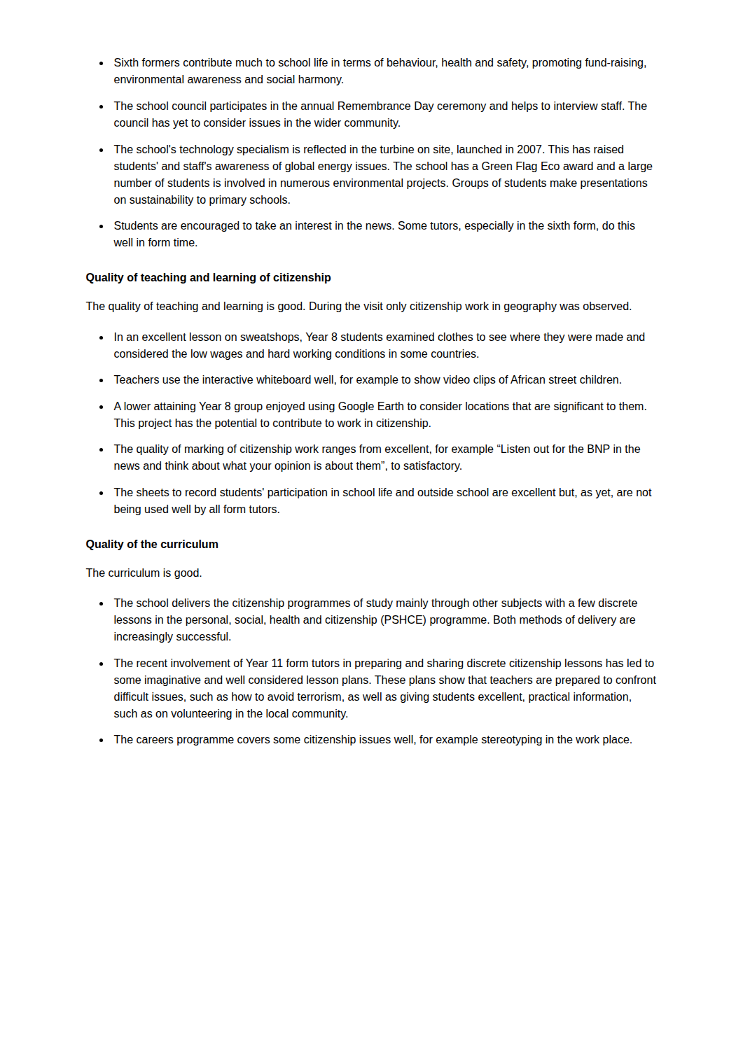Sixth formers contribute much to school life in terms of behaviour, health and safety, promoting fund-raising, environmental awareness and social harmony.
The school council participates in the annual Remembrance Day ceremony and helps to interview staff. The council has yet to consider issues in the wider community.
The school's technology specialism is reflected in the turbine on site, launched in 2007. This has raised students' and staff's awareness of global energy issues. The school has a Green Flag Eco award and a large number of students is involved in numerous environmental projects. Groups of students make presentations on sustainability to primary schools.
Students are encouraged to take an interest in the news. Some tutors, especially in the sixth form, do this well in form time.
Quality of teaching and learning of citizenship
The quality of teaching and learning is good. During the visit only citizenship work in geography was observed.
In an excellent lesson on sweatshops, Year 8 students examined clothes to see where they were made and considered the low wages and hard working conditions in some countries.
Teachers use the interactive whiteboard well, for example to show video clips of African street children.
A lower attaining Year 8 group enjoyed using Google Earth to consider locations that are significant to them. This project has the potential to contribute to work in citizenship.
The quality of marking of citizenship work ranges from excellent, for example “Listen out for the BNP in the news and think about what your opinion is about them”, to satisfactory.
The sheets to record students' participation in school life and outside school are excellent but, as yet, are not being used well by all form tutors.
Quality of the curriculum
The curriculum is good.
The school delivers the citizenship programmes of study mainly through other subjects with a few discrete lessons in the personal, social, health and citizenship (PSHCE) programme. Both methods of delivery are increasingly successful.
The recent involvement of Year 11 form tutors in preparing and sharing discrete citizenship lessons has led to some imaginative and well considered lesson plans. These plans show that teachers are prepared to confront difficult issues, such as how to avoid terrorism, as well as giving students excellent, practical information, such as on volunteering in the local community.
The careers programme covers some citizenship issues well, for example stereotyping in the work place.